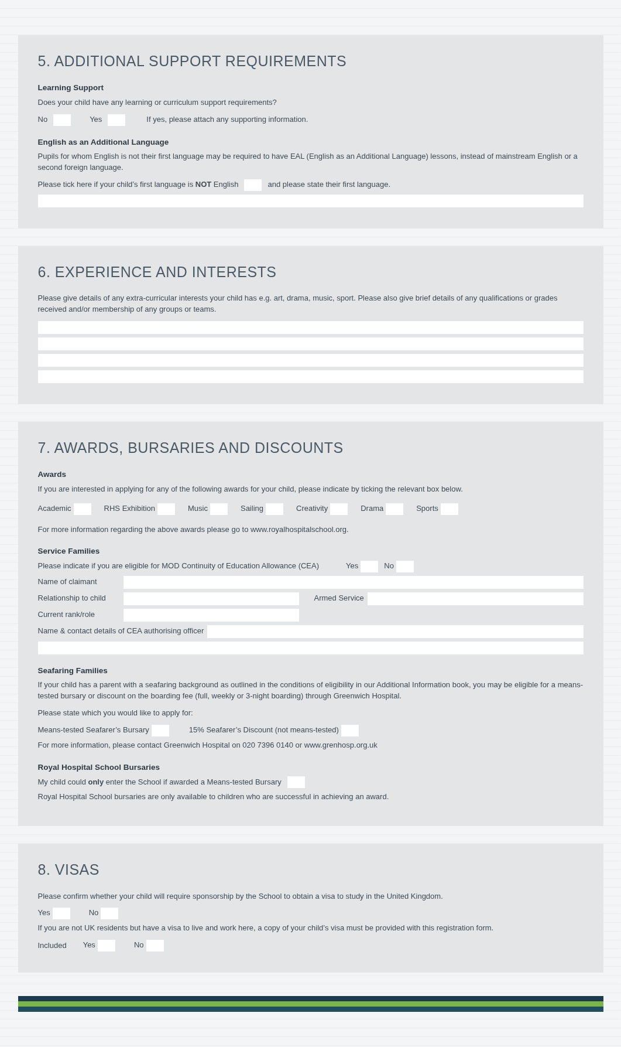5. ADDITIONAL SUPPORT REQUIREMENTS
Learning Support
Does your child have any learning or curriculum support requirements?
No Yes If yes, please attach any supporting information.
English as an Additional Language
Pupils for whom English is not their first language may be required to have EAL (English as an Additional Language) lessons, instead of mainstream English or a second foreign language.
Please tick here if your child’s first language is NOT English and please state their first language.
6. EXPERIENCE AND INTERESTS
Please give details of any extra-curricular interests your child has e.g. art, drama, music, sport. Please also give brief details of any qualifications or grades received and/or membership of any groups or teams.
7. AWARDS, BURSARIES AND DISCOUNTS
Awards
If you are interested in applying for any of the following awards for your child, please indicate by ticking the relevant box below.
Academic RHS Exhibition Music Sailing Creativity Drama Sports
For more information regarding the above awards please go to www.royalhospitalschool.org.
Service Families
Please indicate if you are eligible for MOD Continuity of Education Allowance (CEA) Yes No
Name of claimant
Relationship to child Armed Service
Current rank/role
Name & contact details of CEA authorising officer
Seafaring Families
If your child has a parent with a seafaring background as outlined in the conditions of eligibility in our Additional Information book, you may be eligible for a means-tested bursary or discount on the boarding fee (full, weekly or 3-night boarding) through Greenwich Hospital.
Please state which you would like to apply for:
Means-tested Seafarer’s Bursary 15% Seafarer’s Discount (not means-tested)
For more information, please contact Greenwich Hospital on 020 7396 0140 or www.grenhosp.org.uk
Royal Hospital School Bursaries
My child could only enter the School if awarded a Means-tested Bursary
Royal Hospital School bursaries are only available to children who are successful in achieving an award.
8. VISAS
Please confirm whether your child will require sponsorship by the School to obtain a visa to study in the United Kingdom.
Yes No
If you are not UK residents but have a visa to live and work here, a copy of your child’s visa must be provided with this registration form.
Included Yes No